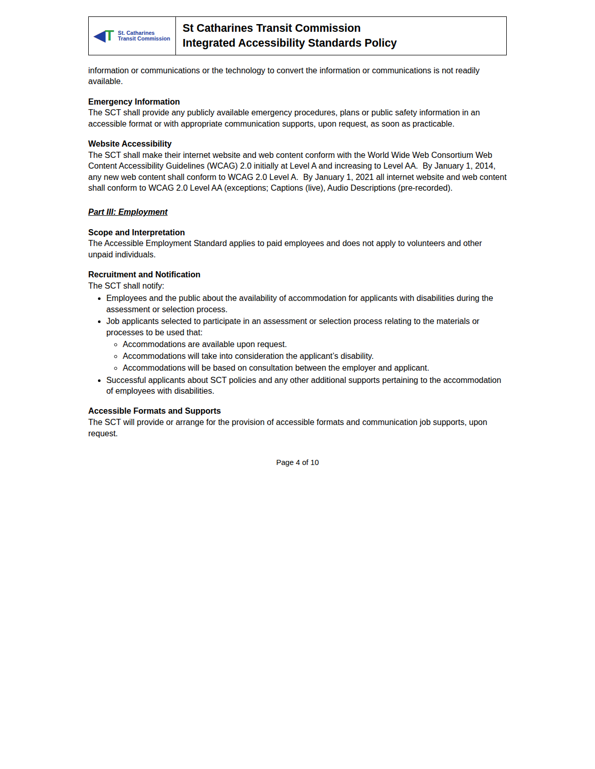◀T St. Catharines Transit Commission
St Catharines Transit Commission
Integrated Accessibility Standards Policy
information or communications or the technology to convert the information or communications is not readily available.
Emergency Information
The SCT shall provide any publicly available emergency procedures, plans or public safety information in an accessible format or with appropriate communication supports, upon request, as soon as practicable.
Website Accessibility
The SCT shall make their internet website and web content conform with the World Wide Web Consortium Web Content Accessibility Guidelines (WCAG) 2.0 initially at Level A and increasing to Level AA. By January 1, 2014, any new web content shall conform to WCAG 2.0 Level A. By January 1, 2021 all internet website and web content shall conform to WCAG 2.0 Level AA (exceptions; Captions (live), Audio Descriptions (pre-recorded).
Part III: Employment
Scope and Interpretation
The Accessible Employment Standard applies to paid employees and does not apply to volunteers and other unpaid individuals.
Recruitment and Notification
The SCT shall notify:
Employees and the public about the availability of accommodation for applicants with disabilities during the assessment or selection process.
Job applicants selected to participate in an assessment or selection process relating to the materials or processes to be used that:
Accommodations are available upon request.
Accommodations will take into consideration the applicant’s disability.
Accommodations will be based on consultation between the employer and applicant.
Successful applicants about SCT policies and any other additional supports pertaining to the accommodation of employees with disabilities.
Accessible Formats and Supports
The SCT will provide or arrange for the provision of accessible formats and communication job supports, upon request.
Page 4 of 10